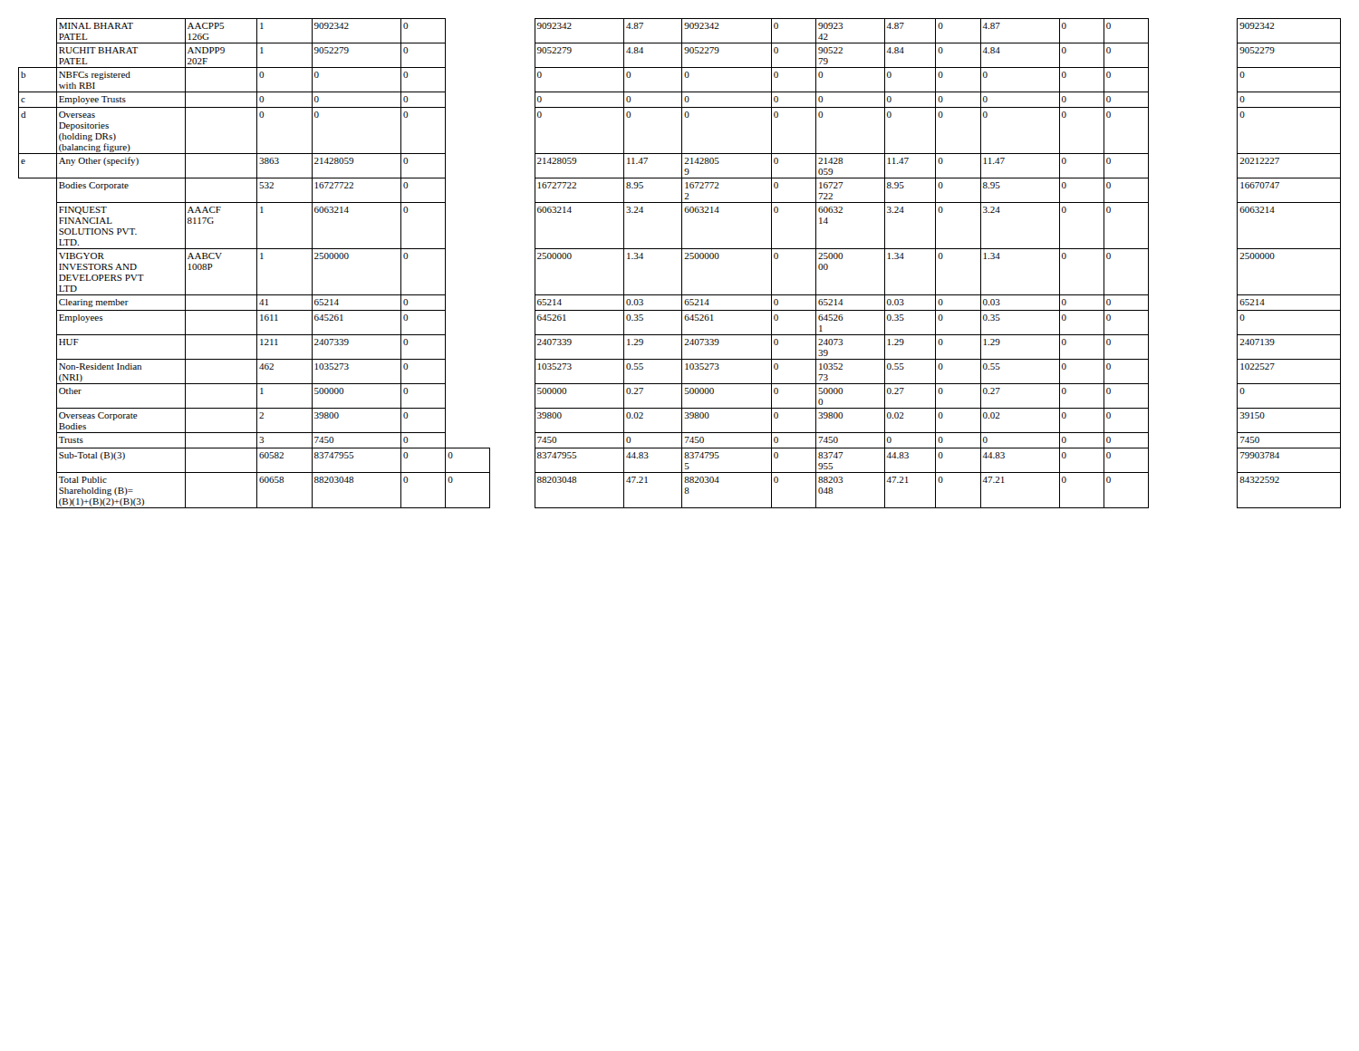| | MINAL BHARAT PATEL | AACPP5 126G | 1 | 9092342 | 0 | | | 9092342 | 4.87 | 9092342 | 0 | 90923 42 | 4.87 | 0 | 4.87 | 0 | 0 | | | 9092342 |
| | RUCHIT BHARAT PATEL | ANDPP9 202F | 1 | 9052279 | 0 | | | 9052279 | 4.84 | 9052279 | 0 | 90522 79 | 4.84 | 0 | 4.84 | 0 | 0 | | | 9052279 |
| b | NBFCs registered with RBI | | 0 | 0 | 0 | | | 0 | 0 | 0 | 0 | 0 | 0 | 0 | 0 | 0 | 0 | | | 0 |
| c | Employee Trusts | | 0 | 0 | 0 | | | 0 | 0 | 0 | 0 | 0 | 0 | 0 | 0 | 0 | 0 | | | 0 |
| d | Overseas Depositories (holding DRs) (balancing figure) | | 0 | 0 | 0 | | | 0 | 0 | 0 | 0 | 0 | 0 | 0 | 0 | 0 | 0 | | | 0 |
| e | Any Other (specify) | | 3863 | 21428059 | 0 | | | 21428059 | 11.47 | 2142805 9 | 0 | 21428 059 | 11.47 | 0 | 11.47 | 0 | 0 | | | 20212227 |
| | Bodies Corporate | | 532 | 16727722 | 0 | | | 16727722 | 8.95 | 1672772 2 | 0 | 16727 722 | 8.95 | 0 | 8.95 | 0 | 0 | | | 16670747 |
| | FINQUEST FINANCIAL SOLUTIONS PVT. LTD. | AAACF 8117G | 1 | 6063214 | 0 | | | 6063214 | 3.24 | 6063214 | 0 | 60632 14 | 3.24 | 0 | 3.24 | 0 | 0 | | | 6063214 |
| | VIBGYOR INVESTORS AND DEVELOPERS PVT LTD | AABCV 1008P | 1 | 2500000 | 0 | | | 2500000 | 1.34 | 2500000 | 0 | 25000 00 | 1.34 | 0 | 1.34 | 0 | 0 | | | 2500000 |
| | Clearing member | | 41 | 65214 | 0 | | | 65214 | 0.03 | 65214 | 0 | 65214 | 0.03 | 0 | 0.03 | 0 | 0 | | | 65214 |
| | Employees | | 1611 | 645261 | 0 | | | 645261 | 0.35 | 645261 | 0 | 64526 1 | 0.35 | 0 | 0.35 | 0 | 0 | | | 0 |
| | HUF | | 1211 | 2407339 | 0 | | | 2407339 | 1.29 | 2407339 | 0 | 24073 39 | 1.29 | 0 | 1.29 | 0 | 0 | | | 2407139 |
| | Non-Resident Indian (NRI) | | 462 | 1035273 | 0 | | | 1035273 | 0.55 | 1035273 | 0 | 10352 73 | 0.55 | 0 | 0.55 | 0 | 0 | | | 1022527 |
| | Other | | 1 | 500000 | 0 | | | 500000 | 0.27 | 500000 | 0 | 50000 0 | 0.27 | 0 | 0.27 | 0 | 0 | | | 0 |
| | Overseas Corporate Bodies | | 2 | 39800 | 0 | | | 39800 | 0.02 | 39800 | 0 | 39800 | 0.02 | 0 | 0.02 | 0 | 0 | | | 39150 |
| | Trusts | | 3 | 7450 | 0 | | | 7450 | 0 | 7450 | 0 | 7450 | 0 | 0 | 0 | 0 | 0 | | | 7450 |
| | Sub-Total (B)(3) | | 60582 | 83747955 | 0 | 0 | | 83747955 | 44.83 | 8374795 5 | 0 | 83747 955 | 44.83 | 0 | 44.83 | 0 | 0 | | | 79903784 |
| | Total Public Shareholding (B)= (B)(1)+(B)(2)+(B)(3) | | 60658 | 88203048 | 0 | 0 | | 88203048 | 47.21 | 8820304 8 | 0 | 88203 048 | 47.21 | 0 | 47.21 | 0 | 0 | | | 84322592 |